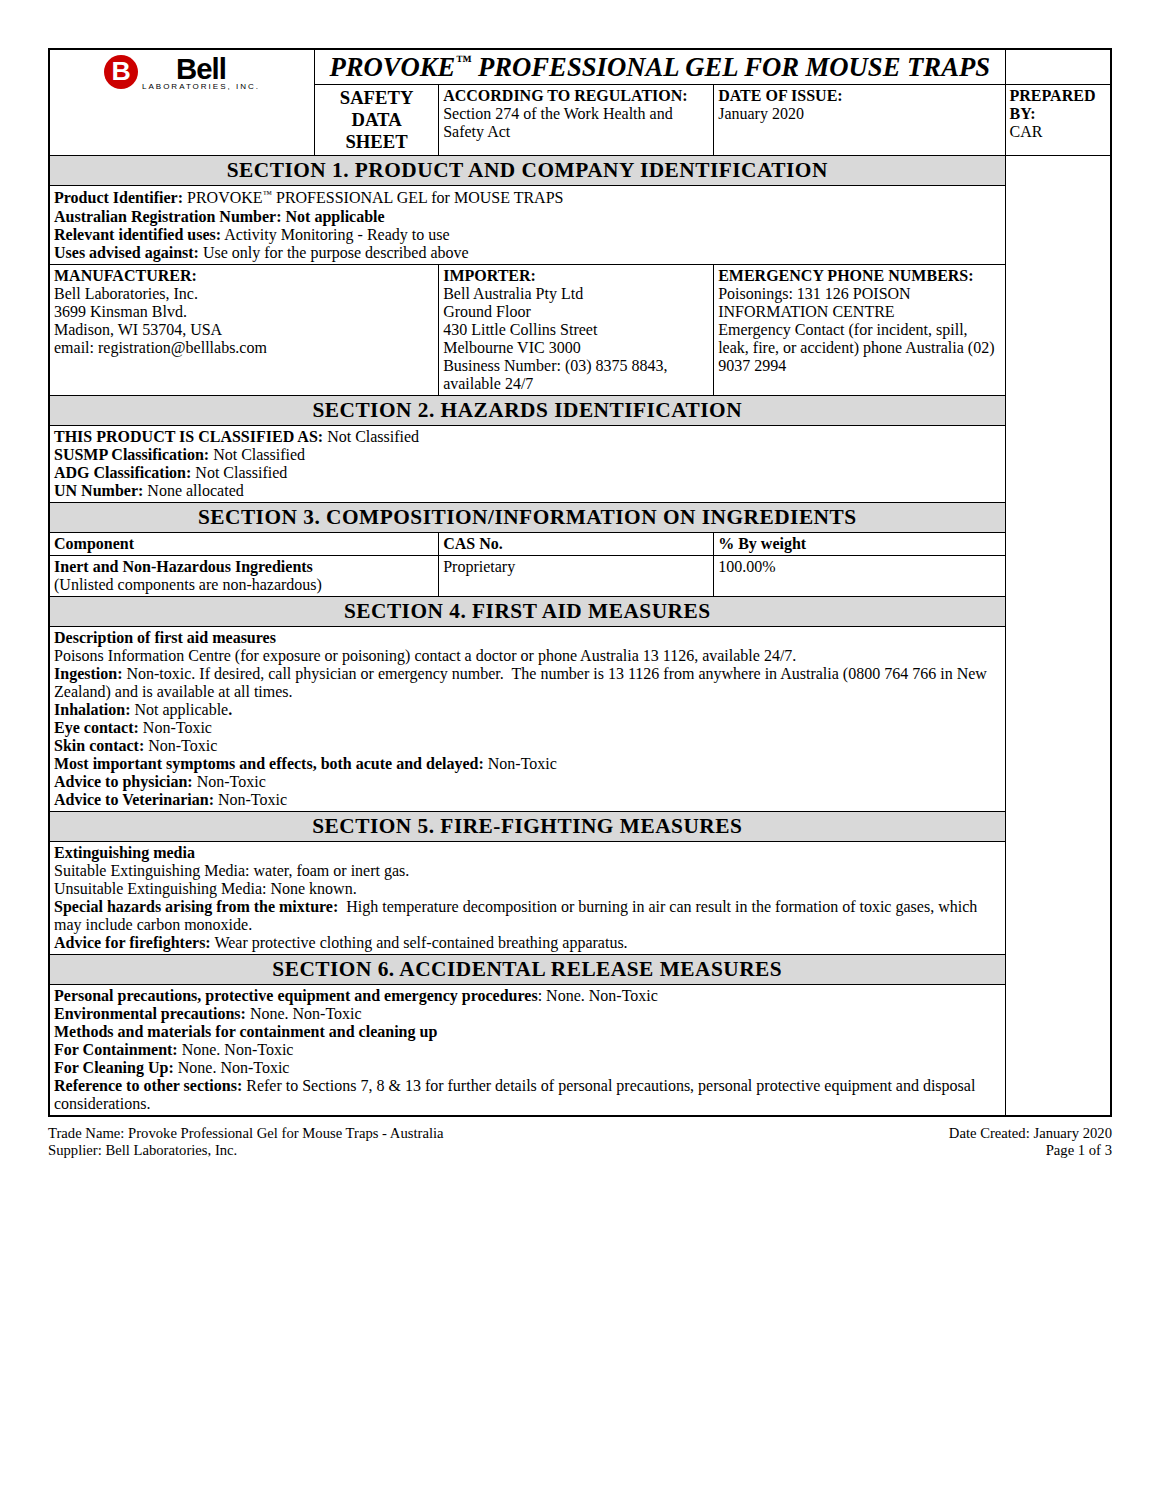| B Bell LABORATORIES, INC. | PROVOKE ™ PROFESSIONAL GEL FOR MOUSE TRAPS |
| SAFETY DATA SHEET | ACCORDING TO REGULATION: Section 274 of the Work Health and Safety Act | DATE OF ISSUE: January 2020 | PREPARED BY: CAR |
| SECTION 1. PRODUCT AND COMPANY IDENTIFICATION |
| Product Identifier: PROVOKE ™ PROFESSIONAL GEL for MOUSE TRAPS Australian Registration Number: Not applicable Relevant identified uses: Activity Monitoring - Ready to use Uses advised against: Use only for the purpose described above |
| MANUFACTURER: Bell Laboratories, Inc. 3699 Kinsman Blvd. Madison, WI 53704, USA email: registration@belllabs.com | IMPORTER: Bell Australia Pty Ltd Ground Floor 430 Little Collins Street Melbourne VIC 3000 Business Number: (03) 8375 8843, available 24/7 | EMERGENCY PHONE NUMBERS: Poisonings: 131 126 POISON INFORMATION CENTRE Emergency Contact (for incident, spill, leak, fire, or accident) phone Australia (02) 9037 2994 |
| SECTION 2. HAZARDS IDENTIFICATION |
| THIS PRODUCT IS CLASSIFIED AS: Not Classified SUSMP Classification: Not Classified ADG Classification: Not Classified UN Number: None allocated |
| SECTION 3. COMPOSITION/INFORMATION ON INGREDIENTS |
| Component | CAS No. | % By weight |
| Inert and Non-Hazardous Ingredients (Unlisted components are non-hazardous) | Proprietary | 100.00% |
| SECTION 4. FIRST AID MEASURES |
| Description of first aid measures Poisons Information Centre (for exposure or poisoning) contact a doctor or phone Australia 13 1126, available 24/7. Ingestion: Non-toxic. If desired, call physician or emergency number. The number is 13 1126 from anywhere in Australia (0800 764 766 in New Zealand) and is available at all times. Inhalation: Not applicable . Eye contact: Non-Toxic Skin contact: Non-Toxic Most important symptoms and effects, both acute and delayed: Non-Toxic Advice to physician: Non-Toxic Advice to Veterinarian: Non-Toxic |
| SECTION 5. FIRE-FIGHTING MEASURES |
| Extinguishing media Suitable Extinguishing Media: water, foam or inert gas. Unsuitable Extinguishing Media: None known. Special hazards arising from the mixture: High temperature decomposition or burning in air can result in the formation of toxic gases, which may include carbon monoxide. Advice for firefighters: Wear protective clothing and self-contained breathing apparatus. |
| SECTION 6. ACCIDENTAL RELEASE MEASURES |
| Personal precautions, protective equipment and emergency procedures : None. Non-Toxic Environmental precautions: None. Non-Toxic Methods and materials for containment and cleaning up For Containment: None. Non-Toxic For Cleaning Up: None. Non-Toxic Reference to other sections: Refer to Sections 7, 8 & 13 for further details of personal precautions, personal protective equipment and disposal considerations. |
| Trade Name: Provoke Professional Gel for Mouse Traps - Australia | Date Created: January 2020 |
| Supplier: Bell Laboratories, Inc. | Page 1 of 3 |